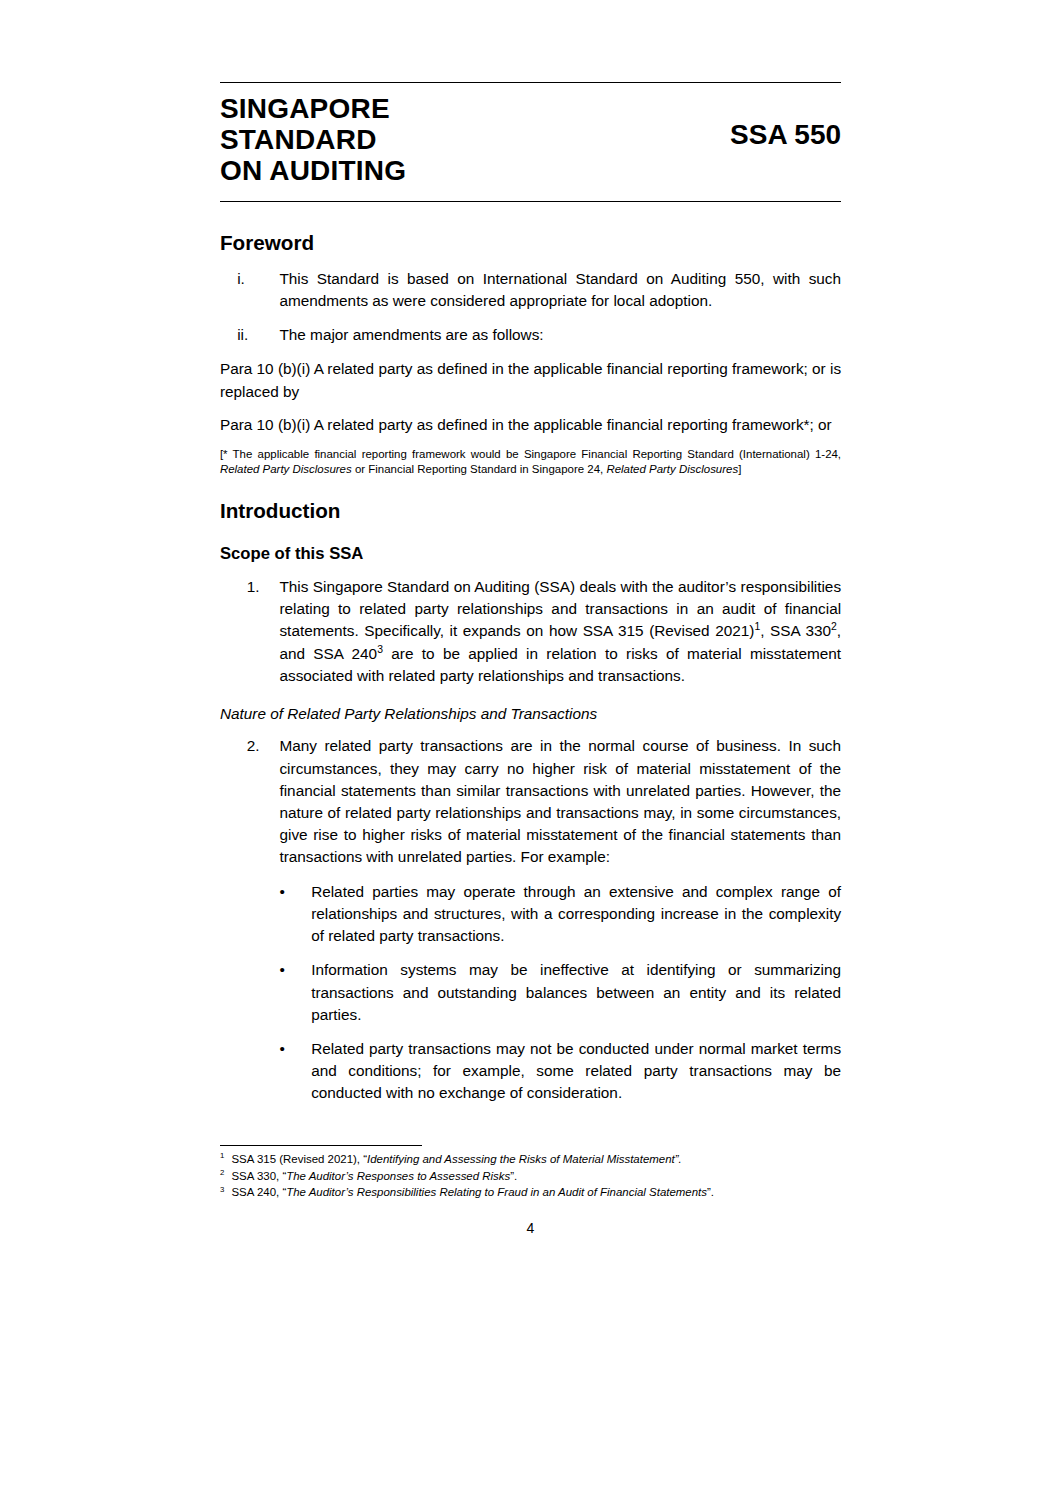SINGAPORE
STANDARD
ON AUDITING
SSA 550
Foreword
i.
This Standard is based on International Standard on Auditing 550, with such amendments as were considered appropriate for local adoption.
ii.
The major amendments are as follows:
Para 10 (b)(i) A related party as defined in the applicable financial reporting framework; or is replaced by
Para 10 (b)(i) A related party as defined in the applicable financial reporting framework*; or
[* The applicable financial reporting framework would be Singapore Financial Reporting Standard (International) 1-24, Related Party Disclosures or Financial Reporting Standard in Singapore 24, Related Party Disclosures]
Introduction
Scope of this SSA
1.
This Singapore Standard on Auditing (SSA) deals with the auditor’s responsibilities relating to related party relationships and transactions in an audit of financial statements. Specifically, it expands on how SSA 315 (Revised 2021)1, SSA 3302, and SSA 2403 are to be applied in relation to risks of material misstatement associated with related party relationships and transactions.
Nature of Related Party Relationships and Transactions
2.
Many related party transactions are in the normal course of business. In such circumstances, they may carry no higher risk of material misstatement of the financial statements than similar transactions with unrelated parties. However, the nature of related party relationships and transactions may, in some circumstances, give rise to higher risks of material misstatement of the financial statements than transactions with unrelated parties. For example:
• Related parties may operate through an extensive and complex range of relationships and structures, with a corresponding increase in the complexity of related party transactions.
• Information systems may be ineffective at identifying or summarizing transactions and outstanding balances between an entity and its related parties.
• Related party transactions may not be conducted under normal market terms and conditions; for example, some related party transactions may be conducted with no exchange of consideration.
1 SSA 315 (Revised 2021), “Identifying and Assessing the Risks of Material Misstatement”.
2 SSA 330, “The Auditor’s Responses to Assessed Risks”.
3 SSA 240, “The Auditor’s Responsibilities Relating to Fraud in an Audit of Financial Statements”.
4